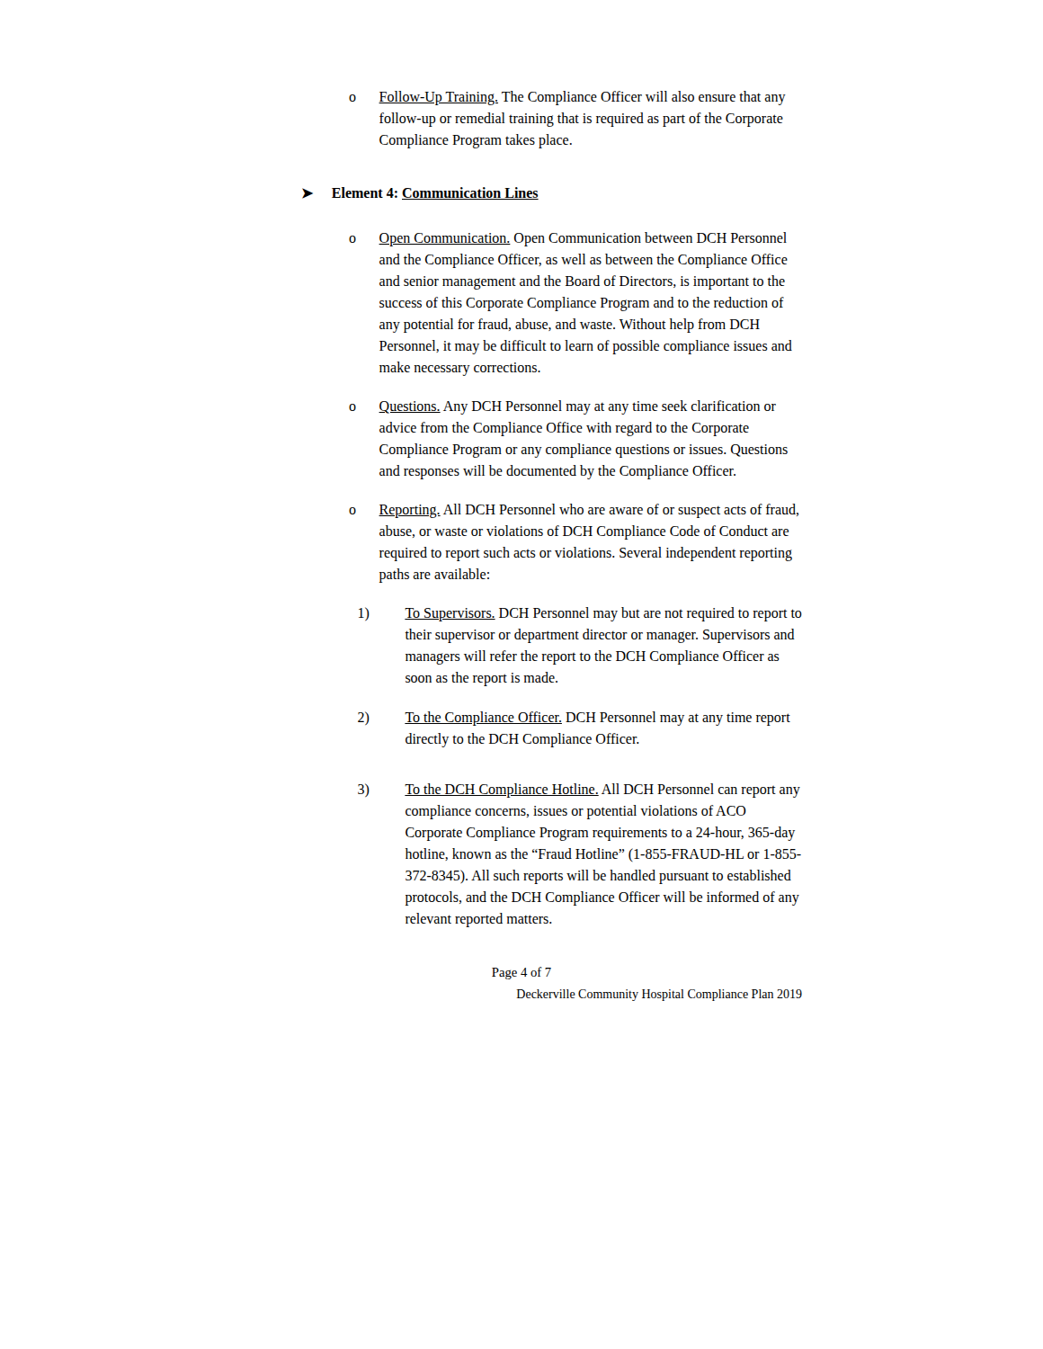o Follow-Up Training. The Compliance Officer will also ensure that any follow-up or remedial training that is required as part of the Corporate Compliance Program takes place.
➤ Element 4: Communication Lines
o Open Communication. Open Communication between DCH Personnel and the Compliance Officer, as well as between the Compliance Office and senior management and the Board of Directors, is important to the success of this Corporate Compliance Program and to the reduction of any potential for fraud, abuse, and waste. Without help from DCH Personnel, it may be difficult to learn of possible compliance issues and make necessary corrections.
o Questions. Any DCH Personnel may at any time seek clarification or advice from the Compliance Office with regard to the Corporate Compliance Program or any compliance questions or issues. Questions and responses will be documented by the Compliance Officer.
o Reporting. All DCH Personnel who are aware of or suspect acts of fraud, abuse, or waste or violations of DCH Compliance Code of Conduct are required to report such acts or violations. Several independent reporting paths are available:
1) To Supervisors. DCH Personnel may but are not required to report to their supervisor or department director or manager. Supervisors and managers will refer the report to the DCH Compliance Officer as soon as the report is made.
2) To the Compliance Officer. DCH Personnel may at any time report directly to the DCH Compliance Officer.
3) To the DCH Compliance Hotline. All DCH Personnel can report any compliance concerns, issues or potential violations of ACO Corporate Compliance Program requirements to a 24-hour, 365-day hotline, known as the “Fraud Hotline” (1-855-FRAUD-HL or 1-855-372-8345). All such reports will be handled pursuant to established protocols, and the DCH Compliance Officer will be informed of any relevant reported matters.
Page 4 of 7
Deckerville Community Hospital Compliance Plan 2019